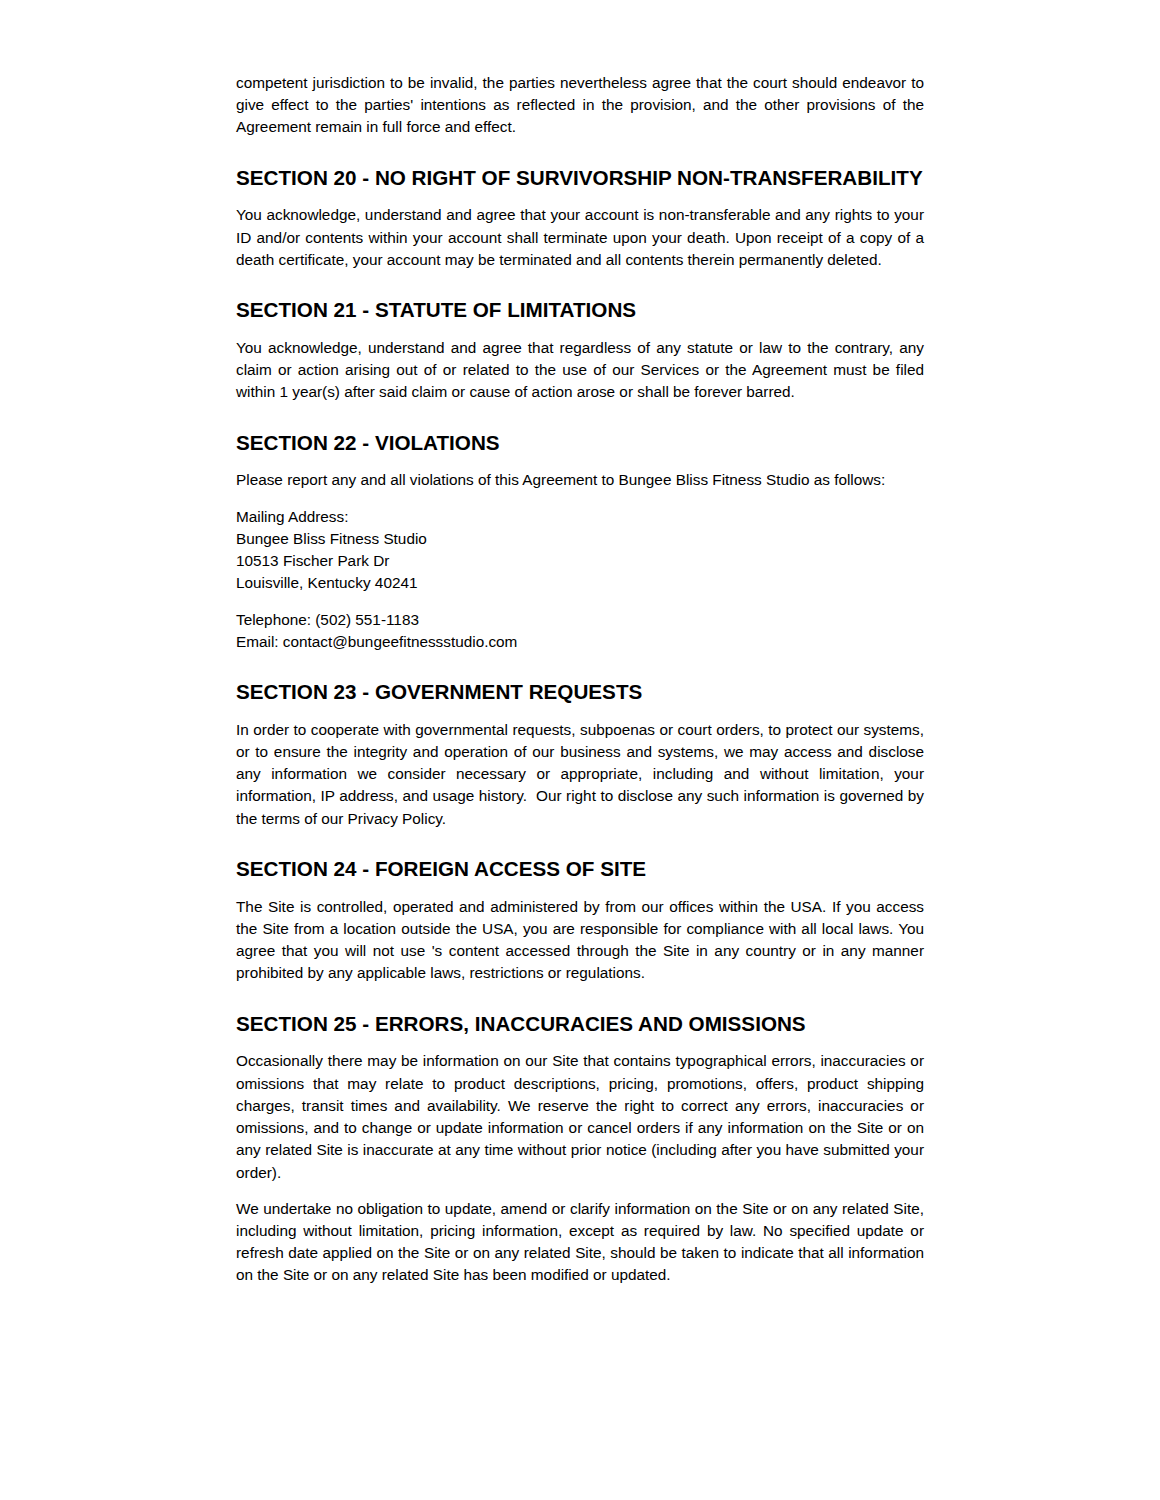competent jurisdiction to be invalid, the parties nevertheless agree that the court should endeavor to give effect to the parties' intentions as reflected in the provision, and the other provisions of the Agreement remain in full force and effect.
SECTION 20 - NO RIGHT OF SURVIVORSHIP NON-TRANSFERABILITY
You acknowledge, understand and agree that your account is non-transferable and any rights to your ID and/or contents within your account shall terminate upon your death. Upon receipt of a copy of a death certificate, your account may be terminated and all contents therein permanently deleted.
SECTION 21 - STATUTE OF LIMITATIONS
You acknowledge, understand and agree that regardless of any statute or law to the contrary, any claim or action arising out of or related to the use of our Services or the Agreement must be filed within 1 year(s) after said claim or cause of action arose or shall be forever barred.
SECTION 22 - VIOLATIONS
Please report any and all violations of this Agreement to Bungee Bliss Fitness Studio as follows:
Mailing Address:
Bungee Bliss Fitness Studio
10513 Fischer Park Dr
Louisville, Kentucky 40241
Telephone: (502) 551-1183
Email: contact@bungeefitnessstudio.com
SECTION 23 - GOVERNMENT REQUESTS
In order to cooperate with governmental requests, subpoenas or court orders, to protect our systems, or to ensure the integrity and operation of our business and systems, we may access and disclose any information we consider necessary or appropriate, including and without limitation, your information, IP address, and usage history. Our right to disclose any such information is governed by the terms of our Privacy Policy.
SECTION 24 - FOREIGN ACCESS OF SITE
The Site is controlled, operated and administered by from our offices within the USA. If you access the Site from a location outside the USA, you are responsible for compliance with all local laws. You agree that you will not use 's content accessed through the Site in any country or in any manner prohibited by any applicable laws, restrictions or regulations.
SECTION 25 - ERRORS, INACCURACIES AND OMISSIONS
Occasionally there may be information on our Site that contains typographical errors, inaccuracies or omissions that may relate to product descriptions, pricing, promotions, offers, product shipping charges, transit times and availability. We reserve the right to correct any errors, inaccuracies or omissions, and to change or update information or cancel orders if any information on the Site or on any related Site is inaccurate at any time without prior notice (including after you have submitted your order).
We undertake no obligation to update, amend or clarify information on the Site or on any related Site, including without limitation, pricing information, except as required by law. No specified update or refresh date applied on the Site or on any related Site, should be taken to indicate that all information on the Site or on any related Site has been modified or updated.